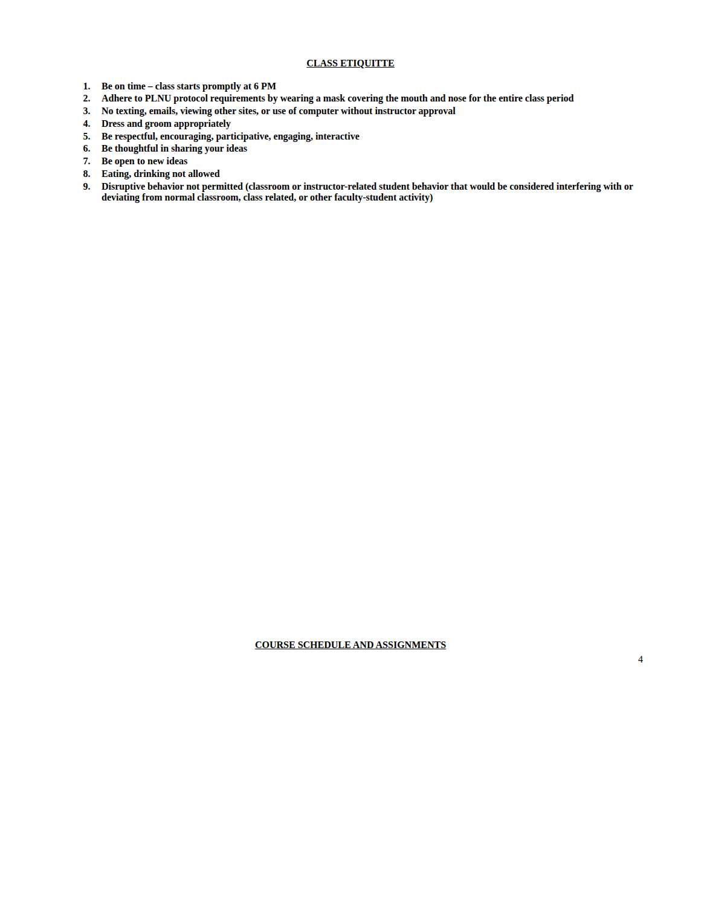CLASS ETIQUITTE
Be on time – class starts promptly at 6 PM
Adhere to PLNU protocol requirements by wearing a mask covering the mouth and nose for the entire class period
No texting, emails, viewing other sites, or use of computer without instructor approval
Dress and groom appropriately
Be respectful, encouraging, participative, engaging, interactive
Be thoughtful in sharing your ideas
Be open to new ideas
Eating, drinking not allowed
Disruptive behavior not permitted (classroom or instructor-related student behavior that would be considered interfering with or deviating from normal classroom, class related, or other faculty-student activity)
COURSE SCHEDULE AND ASSIGNMENTS
4